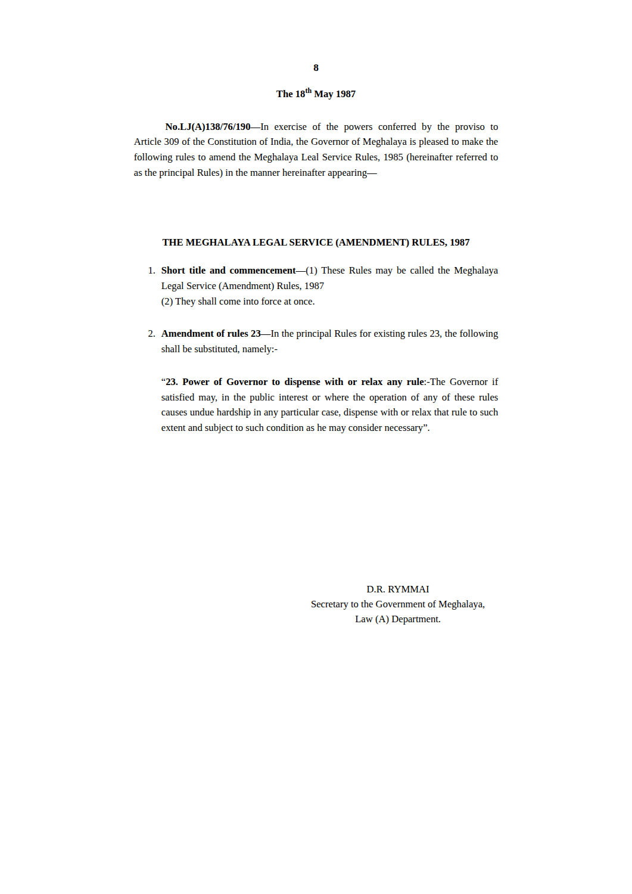8
The 18th May 1987
No.LJ(A)138/76/190—In exercise of the powers conferred by the proviso to Article 309 of the Constitution of India, the Governor of Meghalaya is pleased to make the following rules to amend the Meghalaya Leal Service Rules, 1985 (hereinafter referred to as the principal Rules) in the manner hereinafter appearing—
THE MEGHALAYA LEGAL SERVICE (AMENDMENT) RULES, 1987
Short title and commencement—(1) These Rules may be called the Meghalaya Legal Service (Amendment) Rules, 1987 (2) They shall come into force at once.
Amendment of rules 23—In the principal Rules for existing rules 23, the following shall be substituted, namely:-
“23. Power of Governor to dispense with or relax any rule:-The Governor if satisfied may, in the public interest or where the operation of any of these rules causes undue hardship in any particular case, dispense with or relax that rule to such extent and subject to such condition as he may consider necessary”.
D.R. RYMMAI Secretary to the Government of Meghalaya, Law (A) Department.